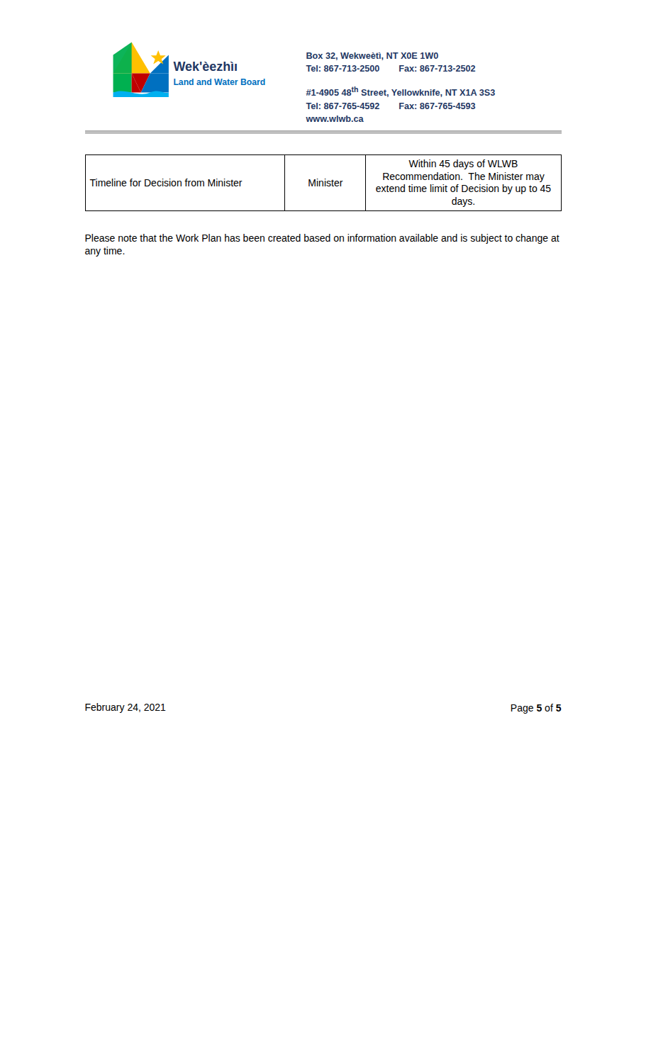Wek'èezhìı Land and Water Board
Box 32, Wekweètì, NT X0E 1W0
Tel: 867-713-2500 Fax: 867-713-2502
#1-4905 48th Street, Yellowknife, NT X1A 3S3
Tel: 867-765-4592 Fax: 867-765-4593
www.wlwb.ca
| Timeline for Decision from Minister | Minister | Within 45 days of WLWB Recommendation. The Minister may extend time limit of Decision by up to 45 days. |
Please note that the Work Plan has been created based on information available and is subject to change at any time.
February 24, 2021
Page 5 of 5